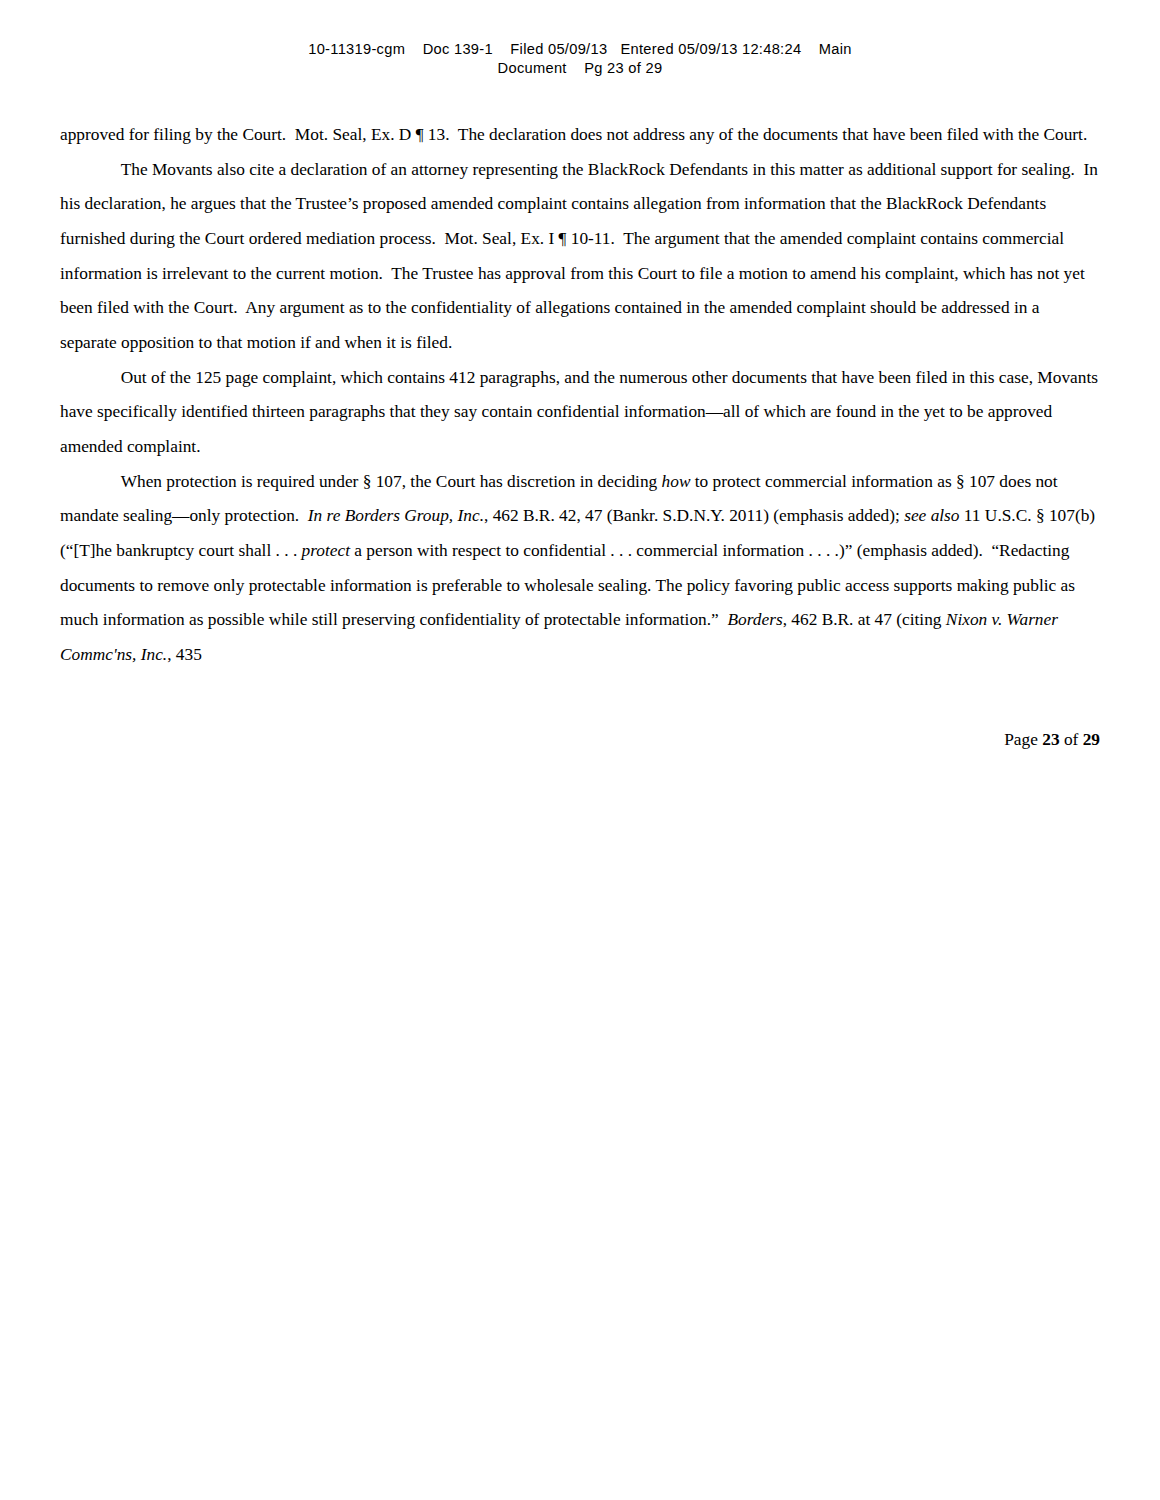10-11319-cgm Doc 139-1 Filed 05/09/13 Entered 05/09/13 12:48:24 Main Document Pg 23 of 29
approved for filing by the Court. Mot. Seal, Ex. D ¶ 13. The declaration does not address any of the documents that have been filed with the Court.
The Movants also cite a declaration of an attorney representing the BlackRock Defendants in this matter as additional support for sealing. In his declaration, he argues that the Trustee’s proposed amended complaint contains allegation from information that the BlackRock Defendants furnished during the Court ordered mediation process. Mot. Seal, Ex. I ¶ 10-11. The argument that the amended complaint contains commercial information is irrelevant to the current motion. The Trustee has approval from this Court to file a motion to amend his complaint, which has not yet been filed with the Court. Any argument as to the confidentiality of allegations contained in the amended complaint should be addressed in a separate opposition to that motion if and when it is filed.
Out of the 125 page complaint, which contains 412 paragraphs, and the numerous other documents that have been filed in this case, Movants have specifically identified thirteen paragraphs that they say contain confidential information—all of which are found in the yet to be approved amended complaint.
When protection is required under § 107, the Court has discretion in deciding how to protect commercial information as § 107 does not mandate sealing—only protection. In re Borders Group, Inc., 462 B.R. 42, 47 (Bankr. S.D.N.Y. 2011) (emphasis added); see also 11 U.S.C. § 107(b) (“[T]he bankruptcy court shall . . . protect a person with respect to confidential . . . commercial information . . . .)” (emphasis added). “Redacting documents to remove only protectable information is preferable to wholesale sealing. The policy favoring public access supports making public as much information as possible while still preserving confidentiality of protectable information.” Borders, 462 B.R. at 47 (citing Nixon v. Warner Commc'ns, Inc., 435
Page 23 of 29